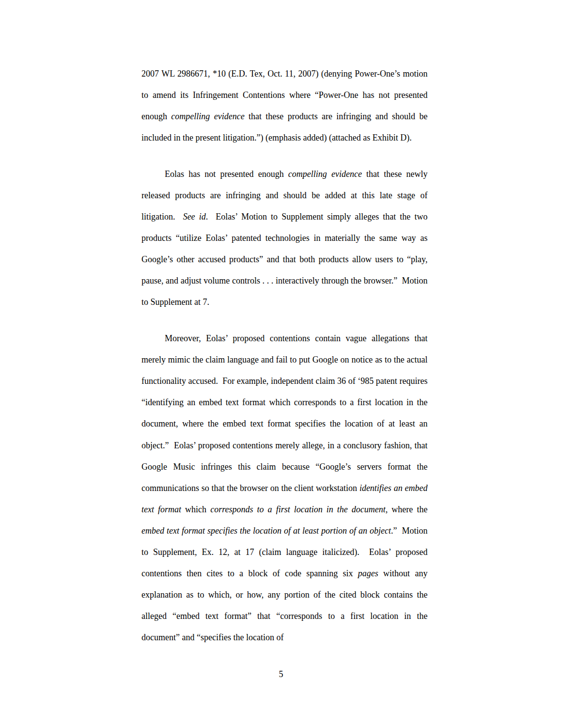2007 WL 2986671, *10 (E.D. Tex, Oct. 11, 2007) (denying Power-One’s motion to amend its Infringement Contentions where “Power-One has not presented enough compelling evidence that these products are infringing and should be included in the present litigation.”) (emphasis added) (attached as Exhibit D).
Eolas has not presented enough compelling evidence that these newly released products are infringing and should be added at this late stage of litigation. See id. Eolas’ Motion to Supplement simply alleges that the two products “utilize Eolas’ patented technologies in materially the same way as Google’s other accused products” and that both products allow users to “play, pause, and adjust volume controls . . . interactively through the browser.” Motion to Supplement at 7.
Moreover, Eolas’ proposed contentions contain vague allegations that merely mimic the claim language and fail to put Google on notice as to the actual functionality accused. For example, independent claim 36 of ‘985 patent requires “identifying an embed text format which corresponds to a first location in the document, where the embed text format specifies the location of at least an object.” Eolas’ proposed contentions merely allege, in a conclusory fashion, that Google Music infringes this claim because “Google’s servers format the communications so that the browser on the client workstation identifies an embed text format which corresponds to a first location in the document, where the embed text format specifies the location of at least portion of an object.” Motion to Supplement, Ex. 12, at 17 (claim language italicized). Eolas’ proposed contentions then cites to a block of code spanning six pages without any explanation as to which, or how, any portion of the cited block contains the alleged “embed text format” that “corresponds to a first location in the document” and “specifies the location of
5